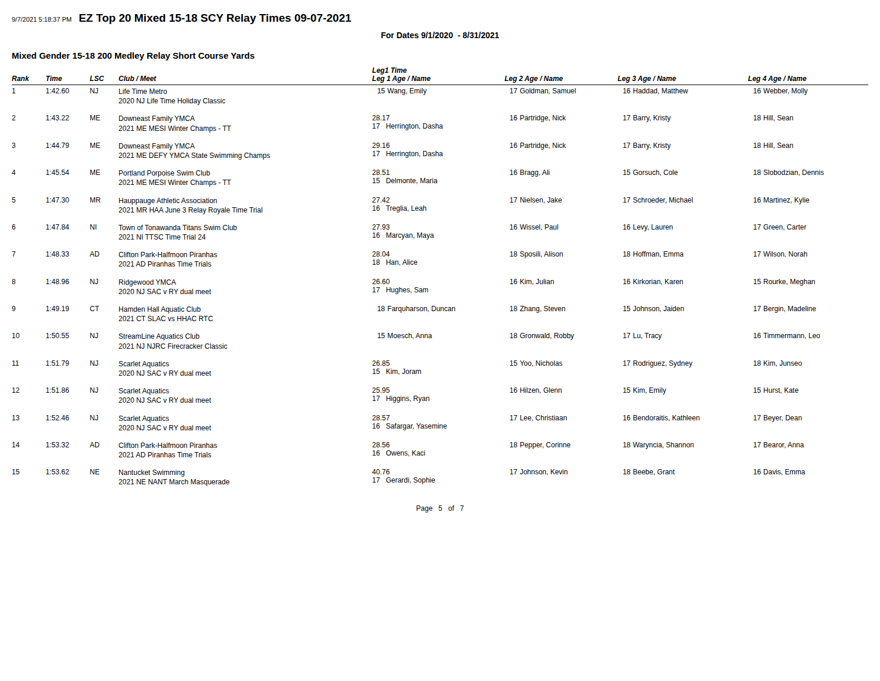9/7/2021 5:18:37 PM
EZ Top 20 Mixed 15-18 SCY Relay Times 09-07-2021
For Dates 9/1/2020 - 8/31/2021
Mixed Gender 15-18 200 Medley Relay Short Course Yards
| Rank | Time | LSC | Club / Meet | Leg1 Time Leg 1 Age / Name | Leg 2 Age / Name | Leg 3 Age / Name | Leg 4 Age / Name |
| --- | --- | --- | --- | --- | --- | --- | --- |
| 1 | 1:42.60 | NJ | Life Time Metro 2020 NJ Life Time Holiday Classic | 15 | Wang, Emily | 17 | Goldman, Samuel | 16 | Haddad, Matthew | 16 | Webber, Molly |
| 2 | 1:43.22 | ME | Downeast Family YMCA 2021 ME MESI Winter Champs - TT | 28.17 17 Herrington, Dasha | 16 | Partridge, Nick | 17 | Barry, Kristy | 18 | Hill, Sean |
| 3 | 1:44.79 | ME | Downeast Family YMCA 2021 ME DEFY YMCA State Swimming Champs | 29.16 17 Herrington, Dasha | 16 | Partridge, Nick | 17 | Barry, Kristy | 18 | Hill, Sean |
| 4 | 1:45.54 | ME | Portland Porpoise Swim Club 2021 ME MESI Winter Champs - TT | 28.51 15 Delmonte, Maria | 16 | Bragg, Ali | 15 | Gorsuch, Cole | 18 | Slobodzian, Dennis |
| 5 | 1:47.30 | MR | Hauppauge Athletic Association 2021 MR HAA June 3 Relay Royale Time Trial | 27.42 16 Treglia, Leah | 17 | Nielsen, Jake | 17 | Schroeder, Michael | 16 | Martinez, Kylie |
| 6 | 1:47.84 | NI | Town of Tonawanda Titans Swim Club 2021 NI TTSC Time Trial 24 | 27.93 16 Marcyan, Maya | 16 | Wissel, Paul | 16 | Levy, Lauren | 17 | Green, Carter |
| 7 | 1:48.33 | AD | Clifton Park-Halfmoon Piranhas 2021 AD Piranhas Time Trials | 28.04 18 Han, Alice | 18 | Sposili, Alison | 18 | Hoffman, Emma | 17 | Wilson, Norah |
| 8 | 1:48.96 | NJ | Ridgewood YMCA 2020 NJ SAC v RY dual meet | 26.60 17 Hughes, Sam | 16 | Kim, Julian | 16 | Kirkorian, Karen | 15 | Rourke, Meghan |
| 9 | 1:49.19 | CT | Hamden Hall Aquatic Club 2021 CT SLAC vs HHAC RTC | 18 | Farquharson, Duncan | 18 | Zhang, Steven | 15 | Johnson, Jaiden | 17 | Bergin, Madeline |
| 10 | 1:50.55 | NJ | StreamLine Aquatics Club 2021 NJ NJRC Firecracker Classic | 15 | Moesch, Anna | 18 | Gronwald, Robby | 17 | Lu, Tracy | 16 | Timmermann, Leo |
| 11 | 1:51.79 | NJ | Scarlet Aquatics 2020 NJ SAC v RY dual meet | 26.85 15 Kim, Joram | 15 | Yoo, Nicholas | 17 | Rodriguez, Sydney | 18 | Kim, Junseo |
| 12 | 1:51.86 | NJ | Scarlet Aquatics 2020 NJ SAC v RY dual meet | 25.95 17 Higgins, Ryan | 16 | Hilzen, Glenn | 15 | Kim, Emily | 15 | Hurst, Kate |
| 13 | 1:52.46 | NJ | Scarlet Aquatics 2020 NJ SAC v RY dual meet | 28.57 16 Safargar, Yasemine | 17 | Lee, Christiaan | 16 | Bendoraitis, Kathleen | 17 | Beyer, Dean |
| 14 | 1:53.32 | AD | Clifton Park-Halfmoon Piranhas 2021 AD Piranhas Time Trials | 28.56 16 Owens, Kaci | 18 | Pepper, Corinne | 18 | Waryncia, Shannon | 17 | Bearor, Anna |
| 15 | 1:53.62 | NE | Nantucket Swimming 2021 NE NANT March Masquerade | 40.76 17 Gerardi, Sophie | 17 | Johnson, Kevin | 18 | Beebe, Grant | 16 | Davis, Emma |
Page 5 of 7